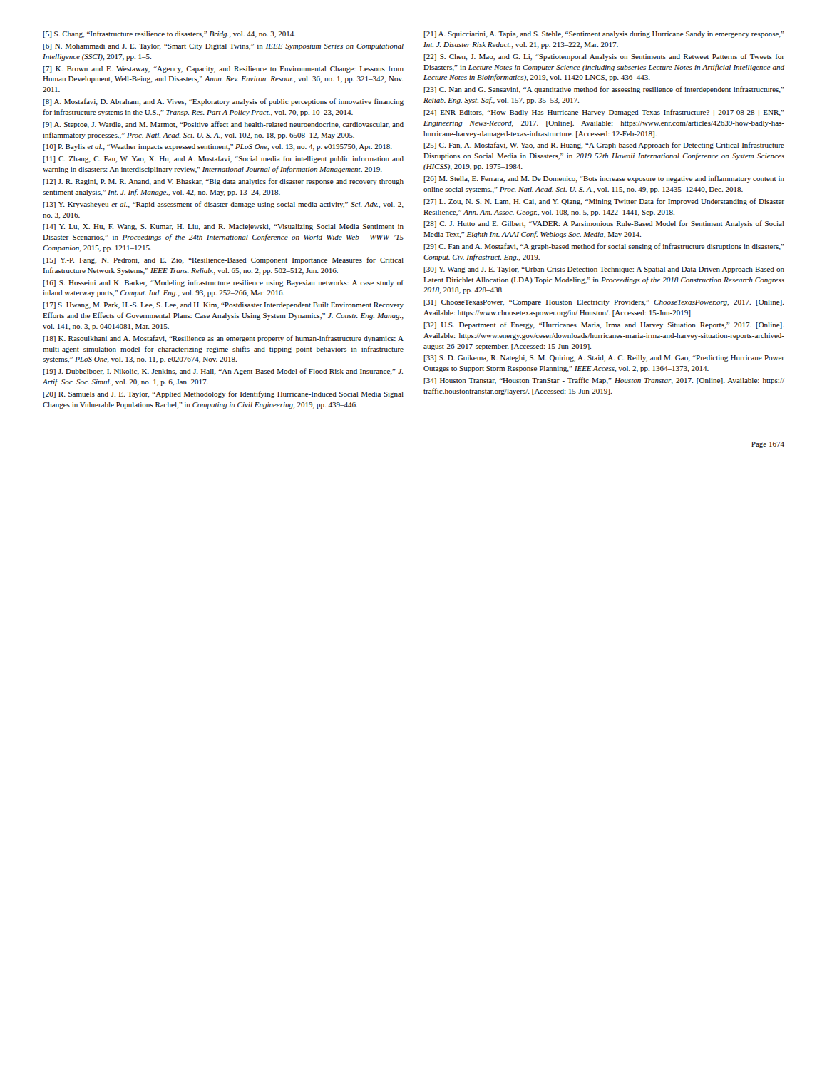[5] S. Chang, “Infrastructure resilience to disasters,” Bridg., vol. 44, no. 3, 2014.
[6] N. Mohammadi and J. E. Taylor, “Smart City Digital Twins,” in IEEE Symposium Series on Computational Intelligence (SSCI), 2017, pp. 1–5.
[7] K. Brown and E. Westaway, “Agency, Capacity, and Resilience to Environmental Change: Lessons from Human Development, Well-Being, and Disasters,” Annu. Rev. Environ. Resour., vol. 36, no. 1, pp. 321–342, Nov. 2011.
[8] A. Mostafavi, D. Abraham, and A. Vives, “Exploratory analysis of public perceptions of innovative financing for infrastructure systems in the U.S.,” Transp. Res. Part A Policy Pract., vol. 70, pp. 10–23, 2014.
[9] A. Steptoe, J. Wardle, and M. Marmot, “Positive affect and health-related neuroendocrine, cardiovascular, and inflammatory processes.,” Proc. Natl. Acad. Sci. U. S. A., vol. 102, no. 18, pp. 6508–12, May 2005.
[10] P. Baylis et al., “Weather impacts expressed sentiment,” PLoS One, vol. 13, no. 4, p. e0195750, Apr. 2018.
[11] C. Zhang, C. Fan, W. Yao, X. Hu, and A. Mostafavi, “Social media for intelligent public information and warning in disasters: An interdisciplinary review,” International Journal of Information Management. 2019.
[12] J. R. Ragini, P. M. R. Anand, and V. Bhaskar, “Big data analytics for disaster response and recovery through sentiment analysis,” Int. J. Inf. Manage., vol. 42, no. May, pp. 13–24, 2018.
[13] Y. Kryvasheyeu et al., “Rapid assessment of disaster damage using social media activity,” Sci. Adv., vol. 2, no. 3, 2016.
[14] Y. Lu, X. Hu, F. Wang, S. Kumar, H. Liu, and R. Maciejewski, “Visualizing Social Media Sentiment in Disaster Scenarios,” in Proceedings of the 24th International Conference on World Wide Web - WWW ’15 Companion, 2015, pp. 1211–1215.
[15] Y.-P. Fang, N. Pedroni, and E. Zio, “Resilience-Based Component Importance Measures for Critical Infrastructure Network Systems,” IEEE Trans. Reliab., vol. 65, no. 2, pp. 502–512, Jun. 2016.
[16] S. Hosseini and K. Barker, “Modeling infrastructure resilience using Bayesian networks: A case study of inland waterway ports,” Comput. Ind. Eng., vol. 93, pp. 252–266, Mar. 2016.
[17] S. Hwang, M. Park, H.-S. Lee, S. Lee, and H. Kim, “Postdisaster Interdependent Built Environment Recovery Efforts and the Effects of Governmental Plans: Case Analysis Using System Dynamics,” J. Constr. Eng. Manag., vol. 141, no. 3, p. 04014081, Mar. 2015.
[18] K. Rasoulkhani and A. Mostafavi, “Resilience as an emergent property of human-infrastructure dynamics: A multi-agent simulation model for characterizing regime shifts and tipping point behaviors in infrastructure systems,” PLoS One, vol. 13, no. 11, p. e0207674, Nov. 2018.
[19] J. Dubbelboer, I. Nikolic, K. Jenkins, and J. Hall, “An Agent-Based Model of Flood Risk and Insurance,” J. Artif. Soc. Soc. Simul., vol. 20, no. 1, p. 6, Jan. 2017.
[20] R. Samuels and J. E. Taylor, “Applied Methodology for Identifying Hurricane-Induced Social Media Signal Changes in Vulnerable Populations Rachel,” in Computing in Civil Engineering, 2019, pp. 439–446.
[21] A. Squicciarini, A. Tapia, and S. Stehle, “Sentiment analysis during Hurricane Sandy in emergency response,” Int. J. Disaster Risk Reduct., vol. 21, pp. 213–222, Mar. 2017.
[22] S. Chen, J. Mao, and G. Li, “Spatiotemporal Analysis on Sentiments and Retweet Patterns of Tweets for Disasters,” in Lecture Notes in Computer Science (including subseries Lecture Notes in Artificial Intelligence and Lecture Notes in Bioinformatics), 2019, vol. 11420 LNCS, pp. 436–443.
[23] C. Nan and G. Sansavini, “A quantitative method for assessing resilience of interdependent infrastructures,” Reliab. Eng. Syst. Saf., vol. 157, pp. 35–53, 2017.
[24] ENR Editors, “How Badly Has Hurricane Harvey Damaged Texas Infrastructure? | 2017-08-28 | ENR,” Engineering News-Record, 2017. [Online]. Available: https://www.enr.com/articles/42639-how-badly-has-hurricane-harvey-damaged-texas-infrastructure. [Accessed: 12-Feb-2018].
[25] C. Fan, A. Mostafavi, W. Yao, and R. Huang, “A Graph-based Approach for Detecting Critical Infrastructure Disruptions on Social Media in Disasters,” in 2019 52th Hawaii International Conference on System Sciences (HICSS), 2019, pp. 1975–1984.
[26] M. Stella, E. Ferrara, and M. De Domenico, “Bots increase exposure to negative and inflammatory content in online social systems.,” Proc. Natl. Acad. Sci. U. S. A., vol. 115, no. 49, pp. 12435–12440, Dec. 2018.
[27] L. Zou, N. S. N. Lam, H. Cai, and Y. Qiang, “Mining Twitter Data for Improved Understanding of Disaster Resilience,” Ann. Am. Assoc. Geogr., vol. 108, no. 5, pp. 1422–1441, Sep. 2018.
[28] C. J. Hutto and E. Gilbert, “VADER: A Parsimonious Rule-Based Model for Sentiment Analysis of Social Media Text,” Eighth Int. AAAI Conf. Weblogs Soc. Media, May 2014.
[29] C. Fan and A. Mostafavi, “A graph-based method for social sensing of infrastructure disruptions in disasters,” Comput. Civ. Infrastruct. Eng., 2019.
[30] Y. Wang and J. E. Taylor, “Urban Crisis Detection Technique: A Spatial and Data Driven Approach Based on Latent Dirichlet Allocation (LDA) Topic Modeling,” in Proceedings of the 2018 Construction Research Congress 2018, 2018, pp. 428–438.
[31] ChooseTexasPower, “Compare Houston Electricity Providers,” ChooseTexasPower.org, 2017. [Online]. Available: https://www.choosetexaspower.org/in/ Houston/. [Accessed: 15-Jun-2019].
[32] U.S. Department of Energy, “Hurricanes Maria, Irma and Harvey Situation Reports,” 2017. [Online]. Available: https://www.energy.gov/ceser/downloads/hurricanes-maria-irma-and-harvey-situation-reports-archived-august-26-2017-september. [Accessed: 15-Jun-2019].
[33] S. D. Guikema, R. Nateghi, S. M. Quiring, A. Staid, A. C. Reilly, and M. Gao, “Predicting Hurricane Power Outages to Support Storm Response Planning,” IEEE Access, vol. 2, pp. 1364–1373, 2014.
[34] Houston Transtar, “Houston TranStar - Traffic Map,” Houston Transtar, 2017. [Online]. Available: https:// traffic.houstontranstar.org/layers/. [Accessed: 15-Jun-2019].
Page 1674